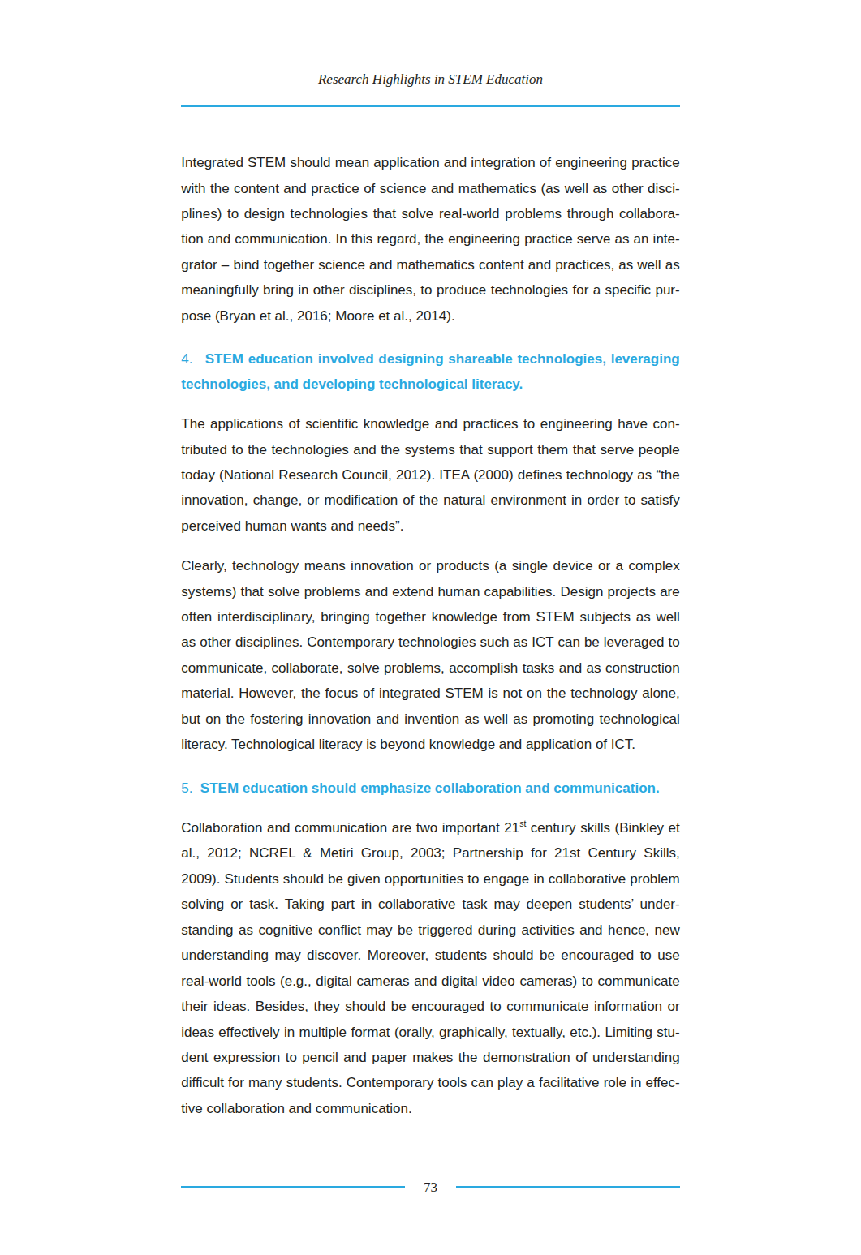Research Highlights in STEM Education
Integrated STEM should mean application and integration of engineering practice with the content and practice of science and mathematics (as well as other disciplines) to design technologies that solve real-world problems through collaboration and communication. In this regard, the engineering practice serve as an integrator – bind together science and mathematics content and practices, as well as meaningfully bring in other disciplines, to produce technologies for a specific purpose (Bryan et al., 2016; Moore et al., 2014).
4. STEM education involved designing shareable technologies, leveraging technologies, and developing technological literacy.
The applications of scientific knowledge and practices to engineering have contributed to the technologies and the systems that support them that serve people today (National Research Council, 2012). ITEA (2000) defines technology as “the innovation, change, or modification of the natural environment in order to satisfy perceived human wants and needs”.
Clearly, technology means innovation or products (a single device or a complex systems) that solve problems and extend human capabilities. Design projects are often interdisciplinary, bringing together knowledge from STEM subjects as well as other disciplines. Contemporary technologies such as ICT can be leveraged to communicate, collaborate, solve problems, accomplish tasks and as construction material. However, the focus of integrated STEM is not on the technology alone, but on the fostering innovation and invention as well as promoting technological literacy. Technological literacy is beyond knowledge and application of ICT.
5. STEM education should emphasize collaboration and communication.
Collaboration and communication are two important 21st century skills (Binkley et al., 2012; NCREL & Metiri Group, 2003; Partnership for 21st Century Skills, 2009). Students should be given opportunities to engage in collaborative problem solving or task. Taking part in collaborative task may deepen students’ understanding as cognitive conflict may be triggered during activities and hence, new understanding may discover. Moreover, students should be encouraged to use real-world tools (e.g., digital cameras and digital video cameras) to communicate their ideas. Besides, they should be encouraged to communicate information or ideas effectively in multiple format (orally, graphically, textually, etc.). Limiting student expression to pencil and paper makes the demonstration of understanding difficult for many students. Contemporary tools can play a facilitative role in effective collaboration and communication.
73